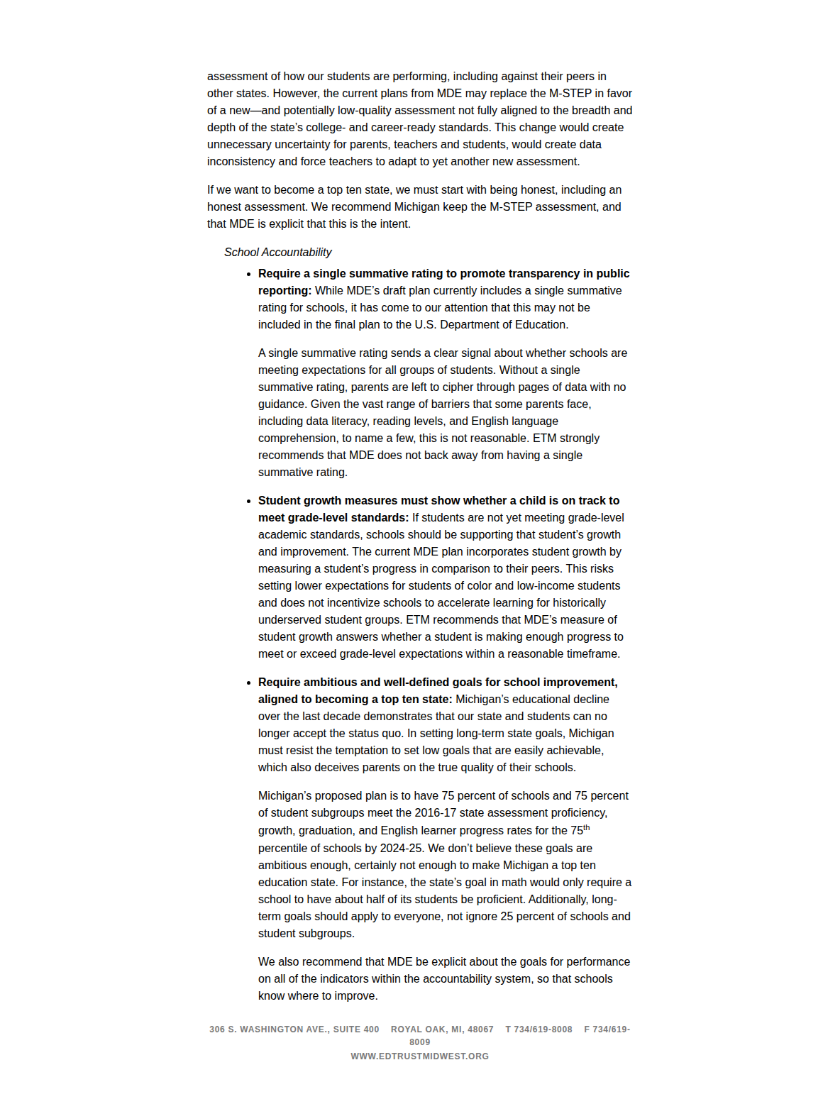assessment of how our students are performing, including against their peers in other states. However, the current plans from MDE may replace the M-STEP in favor of a new—and potentially low-quality assessment not fully aligned to the breadth and depth of the state’s college- and career-ready standards. This change would create unnecessary uncertainty for parents, teachers and students, would create data inconsistency and force teachers to adapt to yet another new assessment.
If we want to become a top ten state, we must start with being honest, including an honest assessment. We recommend Michigan keep the M-STEP assessment, and that MDE is explicit that this is the intent.
School Accountability
Require a single summative rating to promote transparency in public reporting: While MDE’s draft plan currently includes a single summative rating for schools, it has come to our attention that this may not be included in the final plan to the U.S. Department of Education.
A single summative rating sends a clear signal about whether schools are meeting expectations for all groups of students. Without a single summative rating, parents are left to cipher through pages of data with no guidance. Given the vast range of barriers that some parents face, including data literacy, reading levels, and English language comprehension, to name a few, this is not reasonable. ETM strongly recommends that MDE does not back away from having a single summative rating.
Student growth measures must show whether a child is on track to meet grade-level standards: If students are not yet meeting grade-level academic standards, schools should be supporting that student’s growth and improvement. The current MDE plan incorporates student growth by measuring a student’s progress in comparison to their peers. This risks setting lower expectations for students of color and low-income students and does not incentivize schools to accelerate learning for historically underserved student groups. ETM recommends that MDE’s measure of student growth answers whether a student is making enough progress to meet or exceed grade-level expectations within a reasonable timeframe.
Require ambitious and well-defined goals for school improvement, aligned to becoming a top ten state: Michigan’s educational decline over the last decade demonstrates that our state and students can no longer accept the status quo. In setting long-term state goals, Michigan must resist the temptation to set low goals that are easily achievable, which also deceives parents on the true quality of their schools.
Michigan’s proposed plan is to have 75 percent of schools and 75 percent of student subgroups meet the 2016-17 state assessment proficiency, growth, graduation, and English learner progress rates for the 75th percentile of schools by 2024-25. We don’t believe these goals are ambitious enough, certainly not enough to make Michigan a top ten education state. For instance, the state’s goal in math would only require a school to have about half of its students be proficient. Additionally, long-term goals should apply to everyone, not ignore 25 percent of schools and student subgroups.
We also recommend that MDE be explicit about the goals for performance on all of the indicators within the accountability system, so that schools know where to improve.
306 S. WASHINGTON AVE., SUITE 400 ROYAL OAK, MI, 48067 T 734/619-8008 F 734/619-8009 WWW.EDTRUSTMIDWEST.ORG